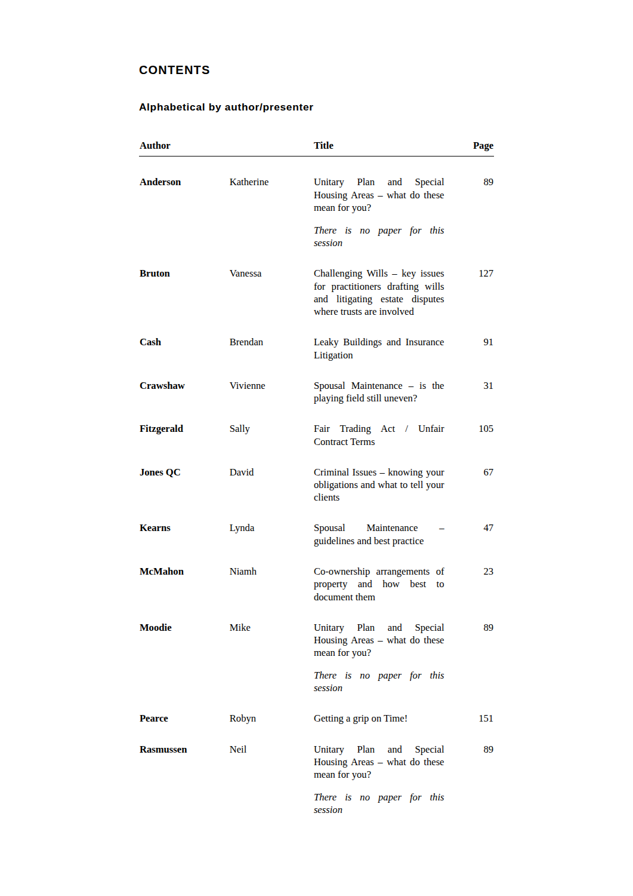CONTENTS
Alphabetical by author/presenter
| Author | | Title | Page |
| --- | --- | --- | --- |
| Anderson | Katherine | Unitary Plan and Special Housing Areas – what do these mean for you? There is no paper for this session | 89 |
| Bruton | Vanessa | Challenging Wills – key issues for practitioners drafting wills and litigating estate disputes where trusts are involved | 127 |
| Cash | Brendan | Leaky Buildings and Insurance Litigation | 91 |
| Crawshaw | Vivienne | Spousal Maintenance – is the playing field still uneven? | 31 |
| Fitzgerald | Sally | Fair Trading Act / Unfair Contract Terms | 105 |
| Jones QC | David | Criminal Issues – knowing your obligations and what to tell your clients | 67 |
| Kearns | Lynda | Spousal Maintenance – guidelines and best practice | 47 |
| McMahon | Niamh | Co-ownership arrangements of property and how best to document them | 23 |
| Moodie | Mike | Unitary Plan and Special Housing Areas – what do these mean for you? There is no paper for this session | 89 |
| Pearce | Robyn | Getting a grip on Time! | 151 |
| Rasmussen | Neil | Unitary Plan and Special Housing Areas – what do these mean for you? There is no paper for this session | 89 |